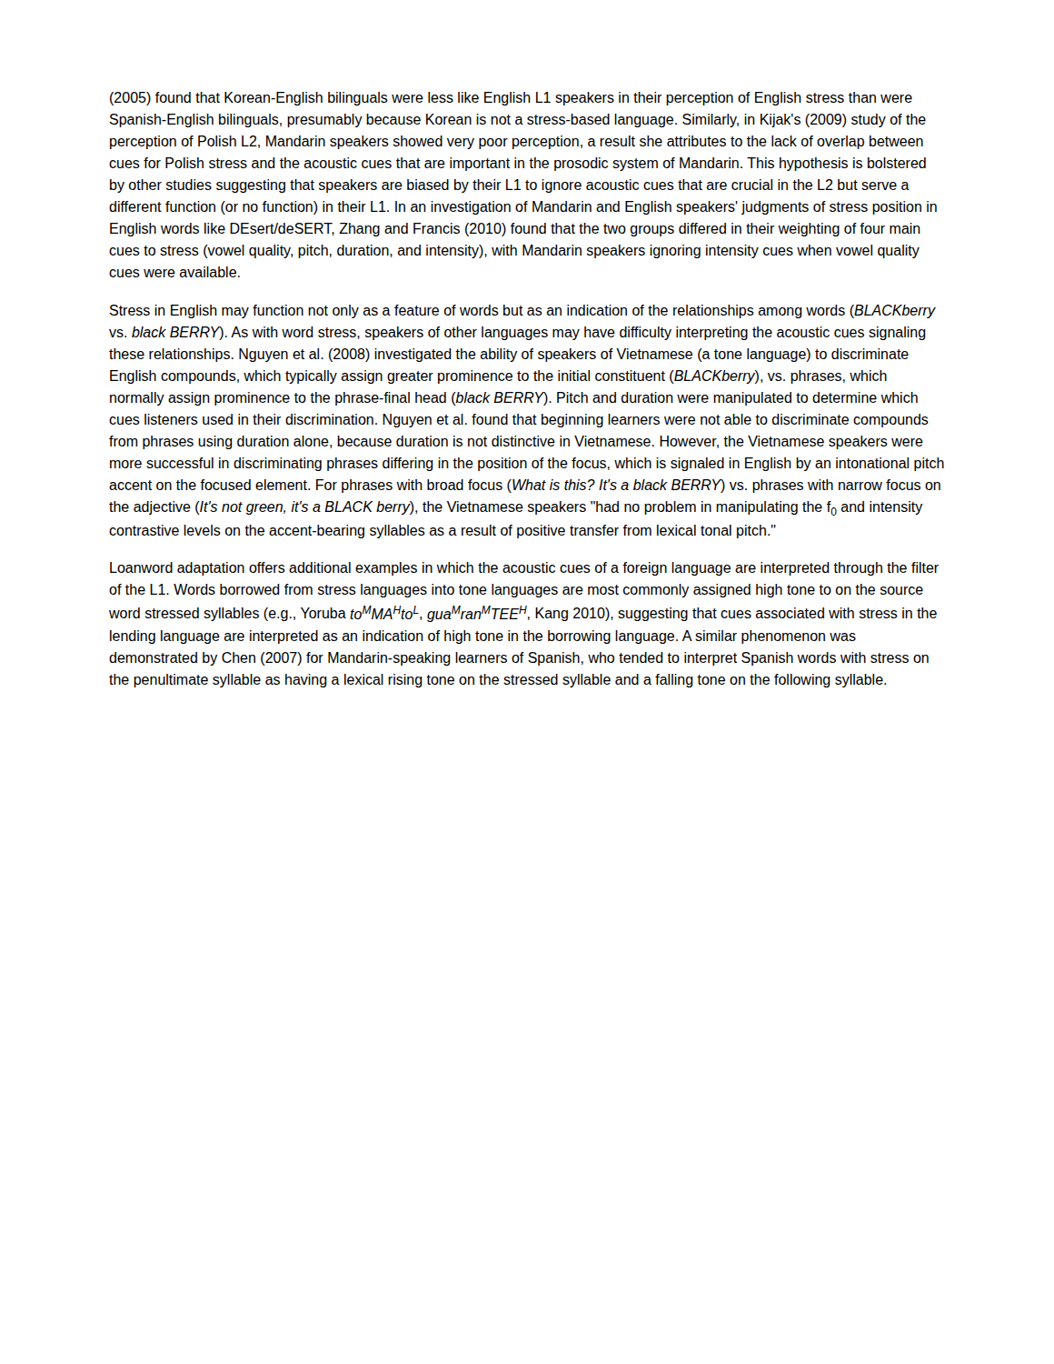(2005) found that Korean-English bilinguals were less like English L1 speakers in their perception of English stress than were Spanish-English bilinguals, presumably because Korean is not a stress-based language. Similarly, in Kijak's (2009) study of the perception of Polish L2, Mandarin speakers showed very poor perception, a result she attributes to the lack of overlap between cues for Polish stress and the acoustic cues that are important in the prosodic system of Mandarin. This hypothesis is bolstered by other studies suggesting that speakers are biased by their L1 to ignore acoustic cues that are crucial in the L2 but serve a different function (or no function) in their L1. In an investigation of Mandarin and English speakers' judgments of stress position in English words like DEsert/deSERT, Zhang and Francis (2010) found that the two groups differed in their weighting of four main cues to stress (vowel quality, pitch, duration, and intensity), with Mandarin speakers ignoring intensity cues when vowel quality cues were available.
Stress in English may function not only as a feature of words but as an indication of the relationships among words (BLACKberry vs. black BERRY). As with word stress, speakers of other languages may have difficulty interpreting the acoustic cues signaling these relationships. Nguyen et al. (2008) investigated the ability of speakers of Vietnamese (a tone language) to discriminate English compounds, which typically assign greater prominence to the initial constituent (BLACKberry), vs. phrases, which normally assign prominence to the phrase-final head (black BERRY). Pitch and duration were manipulated to determine which cues listeners used in their discrimination. Nguyen et al. found that beginning learners were not able to discriminate compounds from phrases using duration alone, because duration is not distinctive in Vietnamese. However, the Vietnamese speakers were more successful in discriminating phrases differing in the position of the focus, which is signaled in English by an intonational pitch accent on the focused element. For phrases with broad focus (What is this? It's a black BERRY) vs. phrases with narrow focus on the adjective (It's not green, it's a BLACK berry), the Vietnamese speakers "had no problem in manipulating the f0 and intensity contrastive levels on the accent-bearing syllables as a result of positive transfer from lexical tonal pitch."
Loanword adaptation offers additional examples in which the acoustic cues of a foreign language are interpreted through the filter of the L1. Words borrowed from stress languages into tone languages are most commonly assigned high tone to on the source word stressed syllables (e.g., Yoruba toMMAHtoL, guaMranMTEEH, Kang 2010), suggesting that cues associated with stress in the lending language are interpreted as an indication of high tone in the borrowing language. A similar phenomenon was demonstrated by Chen (2007) for Mandarin-speaking learners of Spanish, who tended to interpret Spanish words with stress on the penultimate syllable as having a lexical rising tone on the stressed syllable and a falling tone on the following syllable.